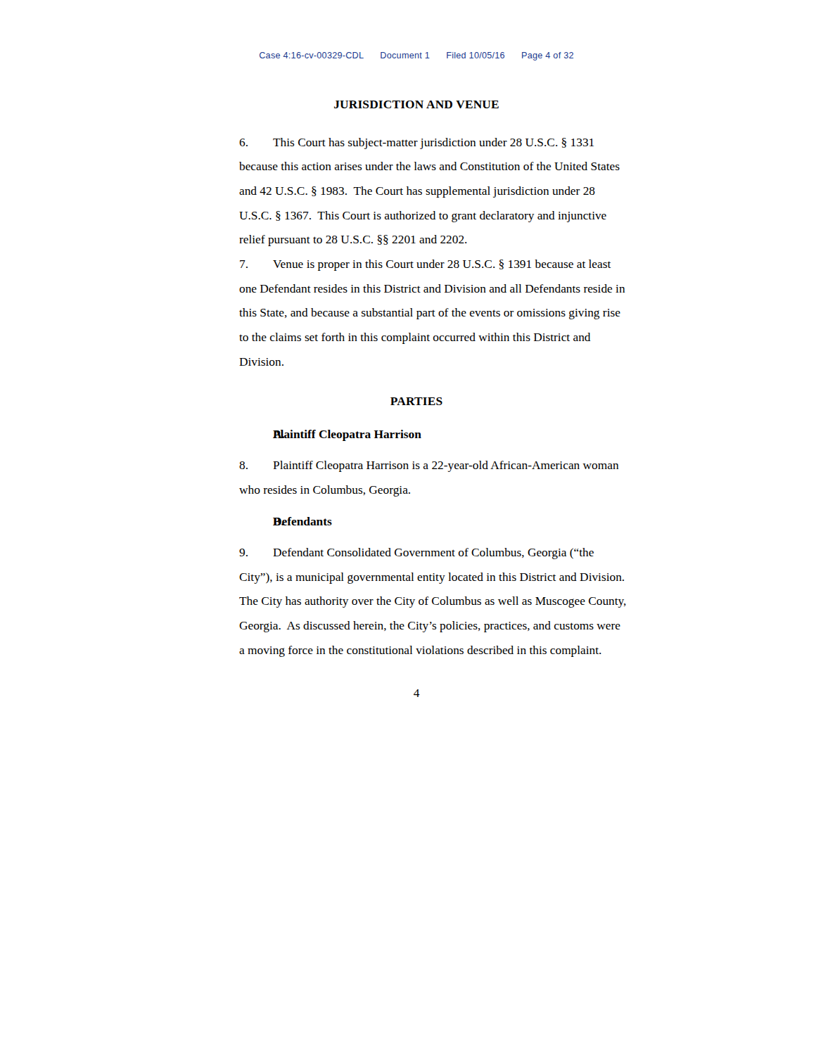Case 4:16-cv-00329-CDL Document 1 Filed 10/05/16 Page 4 of 32
JURISDICTION AND VENUE
6. This Court has subject-matter jurisdiction under 28 U.S.C. § 1331 because this action arises under the laws and Constitution of the United States and 42 U.S.C. § 1983. The Court has supplemental jurisdiction under 28 U.S.C. § 1367. This Court is authorized to grant declaratory and injunctive relief pursuant to 28 U.S.C. §§ 2201 and 2202.
7. Venue is proper in this Court under 28 U.S.C. § 1391 because at least one Defendant resides in this District and Division and all Defendants reside in this State, and because a substantial part of the events or omissions giving rise to the claims set forth in this complaint occurred within this District and Division.
PARTIES
A. Plaintiff Cleopatra Harrison
8. Plaintiff Cleopatra Harrison is a 22-year-old African-American woman who resides in Columbus, Georgia.
B. Defendants
9. Defendant Consolidated Government of Columbus, Georgia (“the City”), is a municipal governmental entity located in this District and Division. The City has authority over the City of Columbus as well as Muscogee County, Georgia. As discussed herein, the City’s policies, practices, and customs were a moving force in the constitutional violations described in this complaint.
4